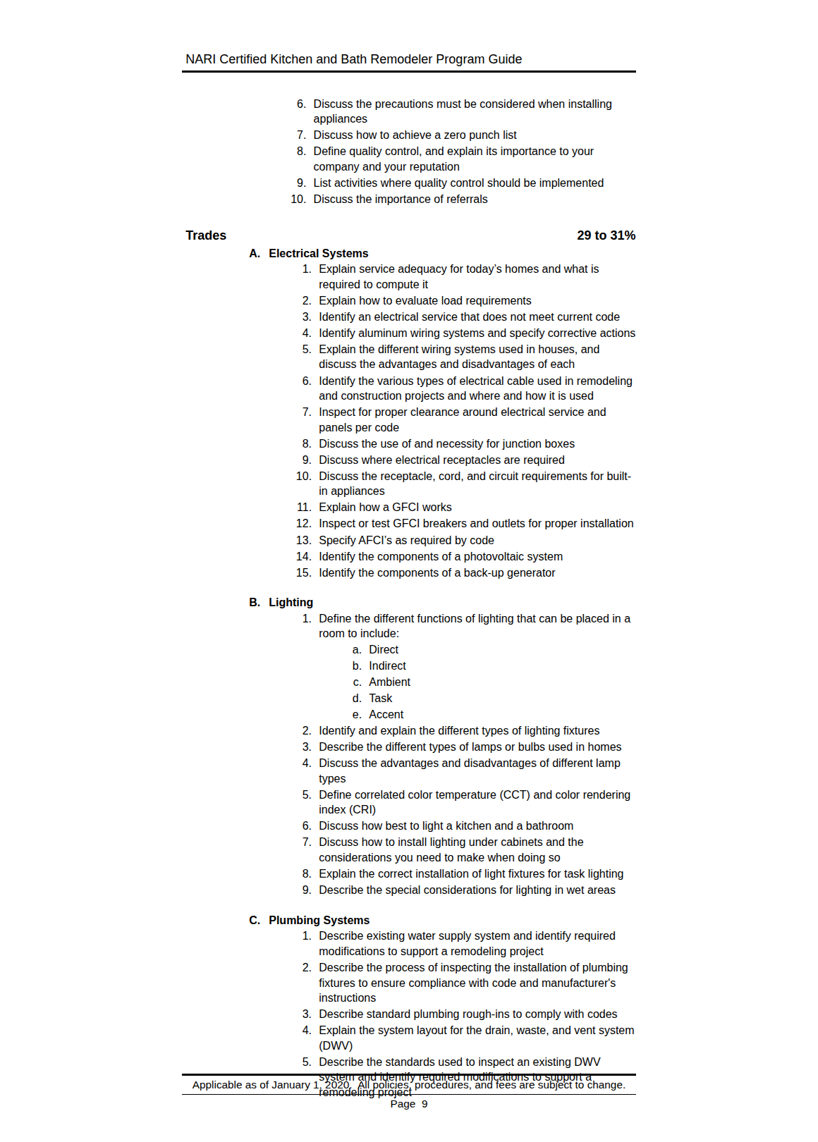NARI Certified Kitchen and Bath Remodeler Program Guide
Discuss the precautions must be considered when installing appliances
Discuss how to achieve a zero punch list
Define quality control, and explain its importance to your company and your reputation
List activities where quality control should be implemented
Discuss the importance of referrals
Trades 29 to 31%
Electrical Systems
Explain service adequacy for today’s homes and what is required to compute it
Explain how to evaluate load requirements
Identify an electrical service that does not meet current code
Identify aluminum wiring systems and specify corrective actions
Explain the different wiring systems used in houses, and discuss the advantages and disadvantages of each
Identify the various types of electrical cable used in remodeling and construction projects and where and how it is used
Inspect for proper clearance around electrical service and panels per code
Discuss the use of and necessity for junction boxes
Discuss where electrical receptacles are required
Discuss the receptacle, cord, and circuit requirements for built-in appliances
Explain how a GFCI works
Inspect or test GFCI breakers and outlets for proper installation
Specify AFCI’s as required by code
Identify the components of a photovoltaic system
Identify the components of a back-up generator
Lighting
Define the different functions of lighting that can be placed in a room to include:
Direct
Indirect
Ambient
Task
Accent
Identify and explain the different types of lighting fixtures
Describe the different types of lamps or bulbs used in homes
Discuss the advantages and disadvantages of different lamp types
Define correlated color temperature (CCT) and color rendering index (CRI)
Discuss how best to light a kitchen and a bathroom
Discuss how to install lighting under cabinets and the considerations you need to make when doing so
Explain the correct installation of light fixtures for task lighting
Describe the special considerations for lighting in wet areas
Plumbing Systems
Describe existing water supply system and identify required modifications to support a remodeling project
Describe the process of inspecting the installation of plumbing fixtures to ensure compliance with code and manufacturer's instructions
Describe standard plumbing rough-ins to comply with codes
Explain the system layout for the drain, waste, and vent system (DWV)
Describe the standards used to inspect an existing DWV system and identify required modifications to support a remodeling project
Applicable as of January 1, 2020. All policies, procedures, and fees are subject to change.
Page 9